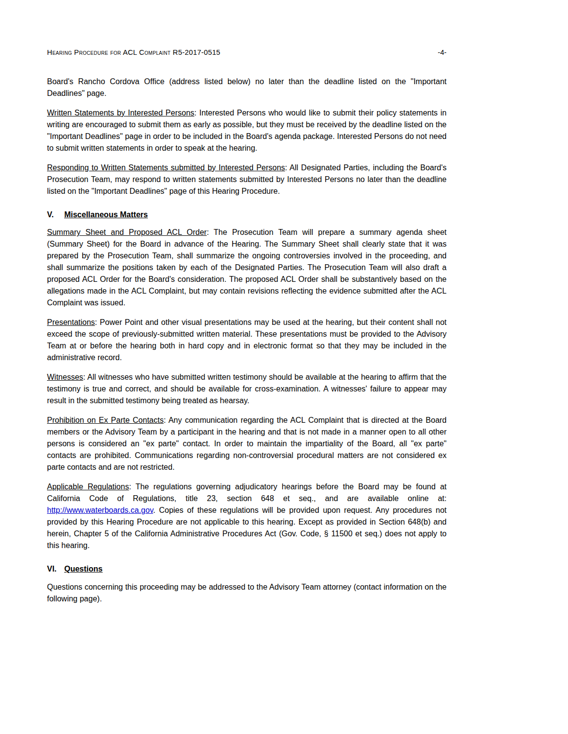Hearing Procedure for ACL Complaint R5-2017-0515 -4-
Board's Rancho Cordova Office (address listed below) no later than the deadline listed on the "Important Deadlines" page.
Written Statements by Interested Persons: Interested Persons who would like to submit their policy statements in writing are encouraged to submit them as early as possible, but they must be received by the deadline listed on the "Important Deadlines" page in order to be included in the Board's agenda package. Interested Persons do not need to submit written statements in order to speak at the hearing.
Responding to Written Statements submitted by Interested Persons: All Designated Parties, including the Board's Prosecution Team, may respond to written statements submitted by Interested Persons no later than the deadline listed on the "Important Deadlines" page of this Hearing Procedure.
V. Miscellaneous Matters
Summary Sheet and Proposed ACL Order: The Prosecution Team will prepare a summary agenda sheet (Summary Sheet) for the Board in advance of the Hearing. The Summary Sheet shall clearly state that it was prepared by the Prosecution Team, shall summarize the ongoing controversies involved in the proceeding, and shall summarize the positions taken by each of the Designated Parties. The Prosecution Team will also draft a proposed ACL Order for the Board's consideration. The proposed ACL Order shall be substantively based on the allegations made in the ACL Complaint, but may contain revisions reflecting the evidence submitted after the ACL Complaint was issued.
Presentations: Power Point and other visual presentations may be used at the hearing, but their content shall not exceed the scope of previously-submitted written material. These presentations must be provided to the Advisory Team at or before the hearing both in hard copy and in electronic format so that they may be included in the administrative record.
Witnesses: All witnesses who have submitted written testimony should be available at the hearing to affirm that the testimony is true and correct, and should be available for cross-examination. A witnesses' failure to appear may result in the submitted testimony being treated as hearsay.
Prohibition on Ex Parte Contacts: Any communication regarding the ACL Complaint that is directed at the Board members or the Advisory Team by a participant in the hearing and that is not made in a manner open to all other persons is considered an "ex parte" contact. In order to maintain the impartiality of the Board, all "ex parte" contacts are prohibited. Communications regarding non-controversial procedural matters are not considered ex parte contacts and are not restricted.
Applicable Regulations: The regulations governing adjudicatory hearings before the Board may be found at California Code of Regulations, title 23, section 648 et seq., and are available online at: http://www.waterboards.ca.gov. Copies of these regulations will be provided upon request. Any procedures not provided by this Hearing Procedure are not applicable to this hearing. Except as provided in Section 648(b) and herein, Chapter 5 of the California Administrative Procedures Act (Gov. Code, § 11500 et seq.) does not apply to this hearing.
VI. Questions
Questions concerning this proceeding may be addressed to the Advisory Team attorney (contact information on the following page).